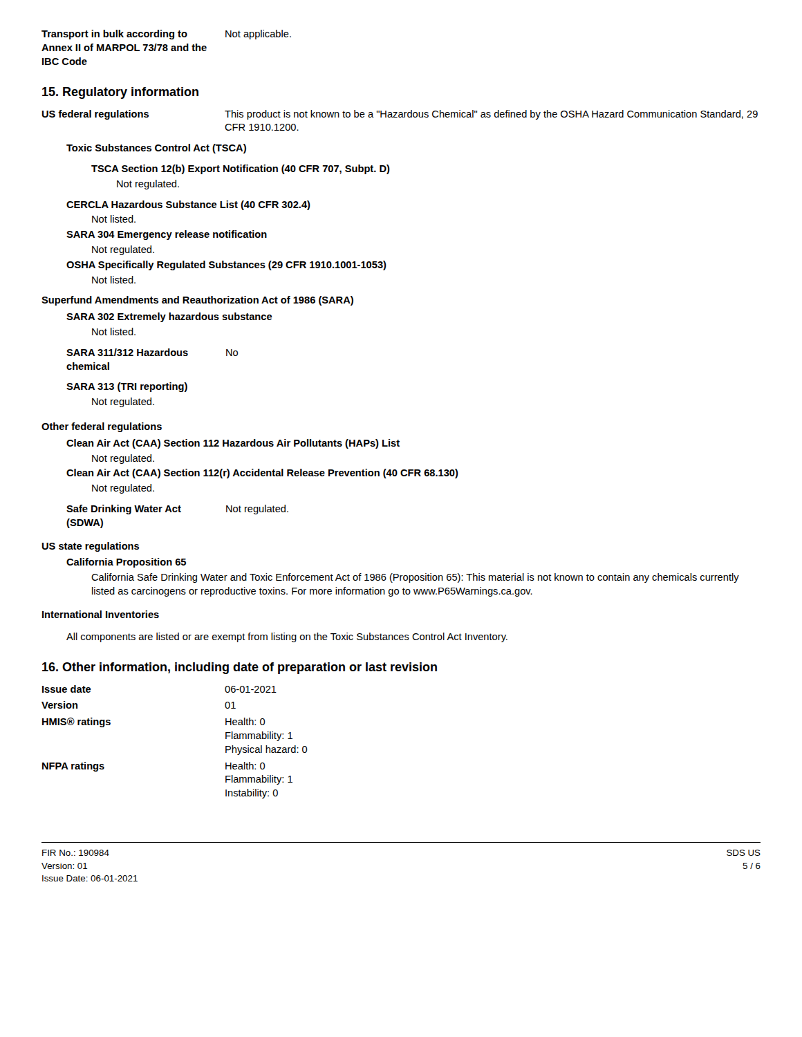Transport in bulk according to Annex II of MARPOL 73/78 and the IBC Code
Not applicable.
15. Regulatory information
US federal regulations
This product is not known to be a "Hazardous Chemical" as defined by the OSHA Hazard Communication Standard, 29 CFR 1910.1200.
Toxic Substances Control Act (TSCA)
TSCA Section 12(b) Export Notification (40 CFR 707, Subpt. D)
Not regulated.
CERCLA Hazardous Substance List (40 CFR 302.4)
Not listed.
SARA 304 Emergency release notification
Not regulated.
OSHA Specifically Regulated Substances (29 CFR 1910.1001-1053)
Not listed.
Superfund Amendments and Reauthorization Act of 1986 (SARA)
SARA 302 Extremely hazardous substance
Not listed.
SARA 311/312 Hazardous chemical
No
SARA 313 (TRI reporting)
Not regulated.
Other federal regulations
Clean Air Act (CAA) Section 112 Hazardous Air Pollutants (HAPs) List
Not regulated.
Clean Air Act (CAA) Section 112(r) Accidental Release Prevention (40 CFR 68.130)
Not regulated.
Safe Drinking Water Act (SDWA)
Not regulated.
US state regulations
California Proposition 65
California Safe Drinking Water and Toxic Enforcement Act of 1986 (Proposition 65): This material is not known to contain any chemicals currently listed as carcinogens or reproductive toxins. For more information go to www.P65Warnings.ca.gov.
International Inventories
All components are listed or are exempt from listing on the Toxic Substances Control Act Inventory.
16. Other information, including date of preparation or last revision
Issue date
06-01-2021
Version
01
HMIS® ratings
Health: 0
Flammability: 1
Physical hazard: 0
NFPA ratings
Health: 0
Flammability: 1
Instability: 0
FIR No.: 190984
Version: 01
Issue Date: 06-01-2021
SDS US
5 / 6